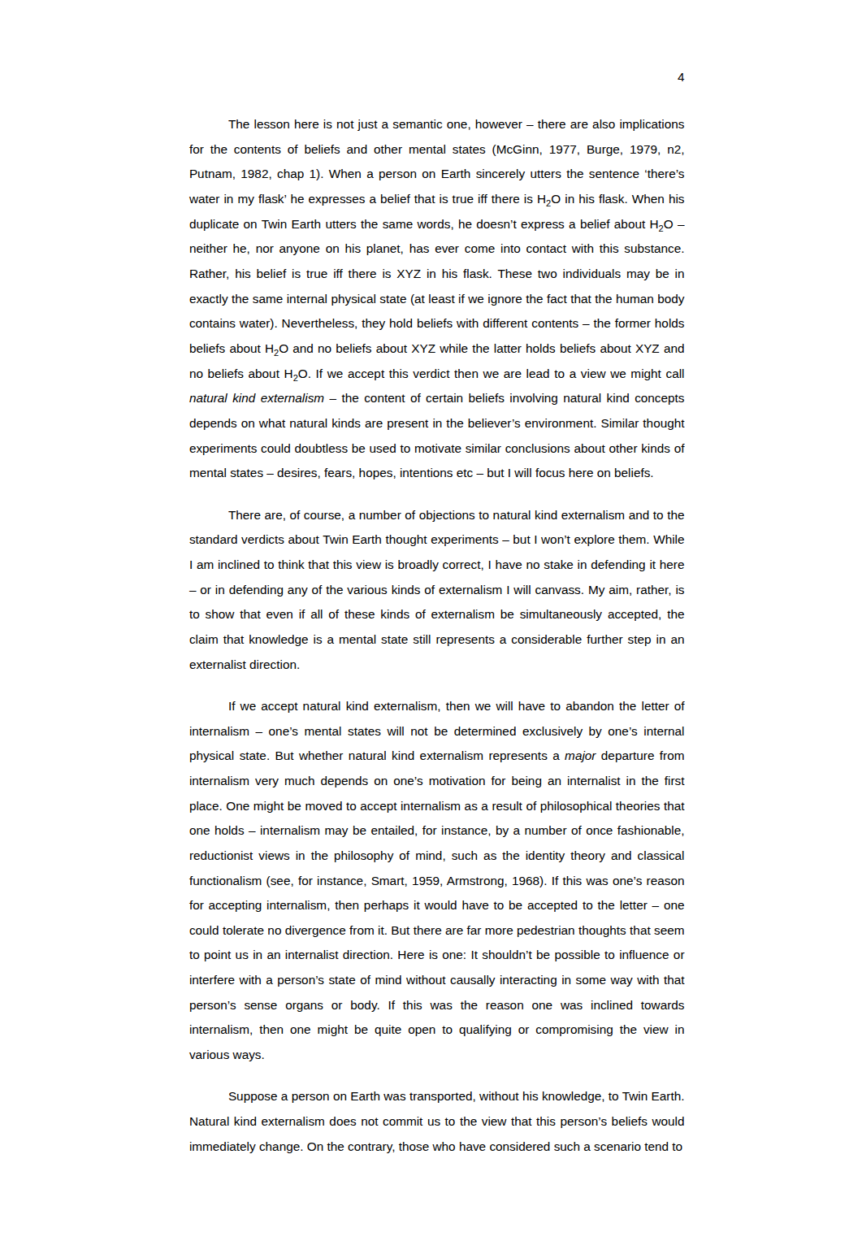4
The lesson here is not just a semantic one, however – there are also implications for the contents of beliefs and other mental states (McGinn, 1977, Burge, 1979, n2, Putnam, 1982, chap 1). When a person on Earth sincerely utters the sentence ‘there’s water in my flask’ he expresses a belief that is true iff there is H2O in his flask. When his duplicate on Twin Earth utters the same words, he doesn’t express a belief about H2O – neither he, nor anyone on his planet, has ever come into contact with this substance. Rather, his belief is true iff there is XYZ in his flask. These two individuals may be in exactly the same internal physical state (at least if we ignore the fact that the human body contains water). Nevertheless, they hold beliefs with different contents – the former holds beliefs about H2O and no beliefs about XYZ while the latter holds beliefs about XYZ and no beliefs about H2O. If we accept this verdict then we are lead to a view we might call natural kind externalism – the content of certain beliefs involving natural kind concepts depends on what natural kinds are present in the believer’s environment. Similar thought experiments could doubtless be used to motivate similar conclusions about other kinds of mental states – desires, fears, hopes, intentions etc – but I will focus here on beliefs.
There are, of course, a number of objections to natural kind externalism and to the standard verdicts about Twin Earth thought experiments – but I won’t explore them. While I am inclined to think that this view is broadly correct, I have no stake in defending it here – or in defending any of the various kinds of externalism I will canvass. My aim, rather, is to show that even if all of these kinds of externalism be simultaneously accepted, the claim that knowledge is a mental state still represents a considerable further step in an externalist direction.
If we accept natural kind externalism, then we will have to abandon the letter of internalism – one’s mental states will not be determined exclusively by one’s internal physical state. But whether natural kind externalism represents a major departure from internalism very much depends on one’s motivation for being an internalist in the first place. One might be moved to accept internalism as a result of philosophical theories that one holds – internalism may be entailed, for instance, by a number of once fashionable, reductionist views in the philosophy of mind, such as the identity theory and classical functionalism (see, for instance, Smart, 1959, Armstrong, 1968). If this was one’s reason for accepting internalism, then perhaps it would have to be accepted to the letter – one could tolerate no divergence from it. But there are far more pedestrian thoughts that seem to point us in an internalist direction. Here is one: It shouldn’t be possible to influence or interfere with a person’s state of mind without causally interacting in some way with that person’s sense organs or body. If this was the reason one was inclined towards internalism, then one might be quite open to qualifying or compromising the view in various ways.
Suppose a person on Earth was transported, without his knowledge, to Twin Earth. Natural kind externalism does not commit us to the view that this person’s beliefs would immediately change. On the contrary, those who have considered such a scenario tend to